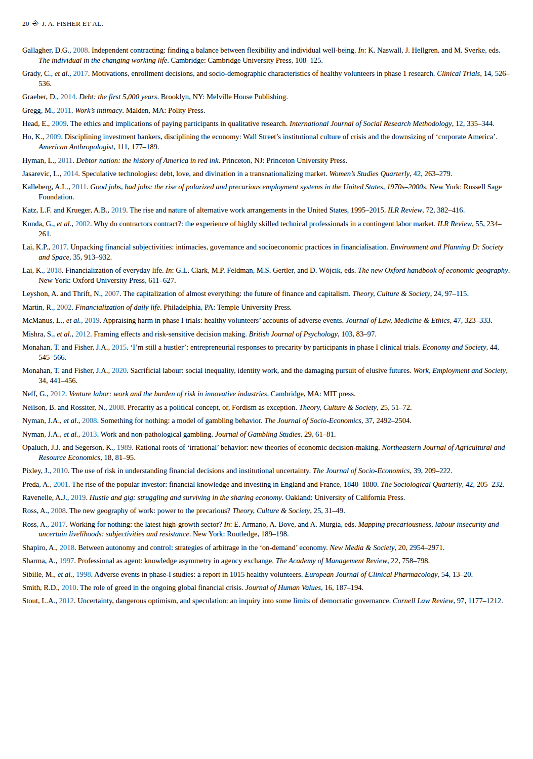20 ⎆ J. A. FISHER ET AL.
Gallagher, D.G., 2008. Independent contracting: finding a balance between flexibility and individual well-being. In: K. Naswall, J. Hellgren, and M. Sverke, eds. The individual in the changing working life. Cambridge: Cambridge University Press, 108–125.
Grady, C., et al., 2017. Motivations, enrollment decisions, and socio-demographic characteristics of healthy volunteers in phase 1 research. Clinical Trials, 14, 526–536.
Graeber, D., 2014. Debt: the first 5,000 years. Brooklyn, NY: Melville House Publishing.
Gregg, M., 2011. Work’s intimacy. Malden, MA: Polity Press.
Head, E., 2009. The ethics and implications of paying participants in qualitative research. International Journal of Social Research Methodology, 12, 335–344.
Ho, K., 2009. Disciplining investment bankers, disciplining the economy: Wall Street’s institutional culture of crisis and the downsizing of ‘corporate America’. American Anthropologist, 111, 177–189.
Hyman, L., 2011. Debtor nation: the history of America in red ink. Princeton, NJ: Princeton University Press.
Jasarevic, L., 2014. Speculative technologies: debt, love, and divination in a transnationalizing market. Women’s Studies Quarterly, 42, 263–279.
Kalleberg, A.L., 2011. Good jobs, bad jobs: the rise of polarized and precarious employment systems in the United States, 1970s–2000s. New York: Russell Sage Foundation.
Katz, L.F. and Krueger, A.B., 2019. The rise and nature of alternative work arrangements in the United States, 1995–2015. ILR Review, 72, 382–416.
Kunda, G., et al., 2002. Why do contractors contract?: the experience of highly skilled technical professionals in a contingent labor market. ILR Review, 55, 234–261.
Lai, K.P., 2017. Unpacking financial subjectivities: intimacies, governance and socioeconomic practices in financialisation. Environment and Planning D: Society and Space, 35, 913–932.
Lai, K., 2018. Financialization of everyday life. In: G.L. Clark, M.P. Feldman, M.S. Gertler, and D. Wójcik, eds. The new Oxford handbook of economic geography. New York: Oxford University Press, 611–627.
Leyshon, A. and Thrift, N., 2007. The capitalization of almost everything: the future of finance and capitalism. Theory, Culture & Society, 24, 97–115.
Martin, R., 2002. Financialization of daily life. Philadelphia, PA: Temple University Press.
McManus, L., et al., 2019. Appraising harm in phase I trials: healthy volunteers’ accounts of adverse events. Journal of Law, Medicine & Ethics, 47, 323–333.
Mishra, S., et al., 2012. Framing effects and risk-sensitive decision making. British Journal of Psychology, 103, 83–97.
Monahan, T. and Fisher, J.A., 2015. ‘I’m still a hustler’: entrepreneurial responses to precarity by participants in phase I clinical trials. Economy and Society, 44, 545–566.
Monahan, T. and Fisher, J.A., 2020. Sacrificial labour: social inequality, identity work, and the damaging pursuit of elusive futures. Work, Employment and Society, 34, 441–456.
Neff, G., 2012. Venture labor: work and the burden of risk in innovative industries. Cambridge, MA: MIT press.
Neilson, B. and Rossiter, N., 2008. Precarity as a political concept, or, Fordism as exception. Theory, Culture & Society, 25, 51–72.
Nyman, J.A., et al., 2008. Something for nothing: a model of gambling behavior. The Journal of Socio-Economics, 37, 2492–2504.
Nyman, J.A., et al., 2013. Work and non-pathological gambling. Journal of Gambling Studies, 29, 61–81.
Opaluch, J.J. and Segerson, K., 1989. Rational roots of ‘irrational’ behavior: new theories of economic decision-making. Northeastern Journal of Agricultural and Resource Economics, 18, 81–95.
Pixley, J., 2010. The use of risk in understanding financial decisions and institutional uncertainty. The Journal of Socio-Economics, 39, 209–222.
Preda, A., 2001. The rise of the popular investor: financial knowledge and investing in England and France, 1840–1880. The Sociological Quarterly, 42, 205–232.
Ravenelle, A.J., 2019. Hustle and gig: struggling and surviving in the sharing economy. Oakland: University of California Press.
Ross, A., 2008. The new geography of work: power to the precarious? Theory, Culture & Society, 25, 31–49.
Ross, A., 2017. Working for nothing: the latest high-growth sector? In: E. Armano, A. Bove, and A. Murgia, eds. Mapping precariousness, labour insecurity and uncertain livelihoods: subjectivities and resistance. New York: Routledge, 189–198.
Shapiro, A., 2018. Between autonomy and control: strategies of arbitrage in the ‘on-demand’ economy. New Media & Society, 20, 2954–2971.
Sharma, A., 1997. Professional as agent: knowledge asymmetry in agency exchange. The Academy of Management Review, 22, 758–798.
Sibille, M., et al., 1998. Adverse events in phase-I studies: a report in 1015 healthy volunteers. European Journal of Clinical Pharmacology, 54, 13–20.
Smith, R.D., 2010. The role of greed in the ongoing global financial crisis. Journal of Human Values, 16, 187–194.
Stout, L.A., 2012. Uncertainty, dangerous optimism, and speculation: an inquiry into some limits of democratic governance. Cornell Law Review, 97, 1177–1212.